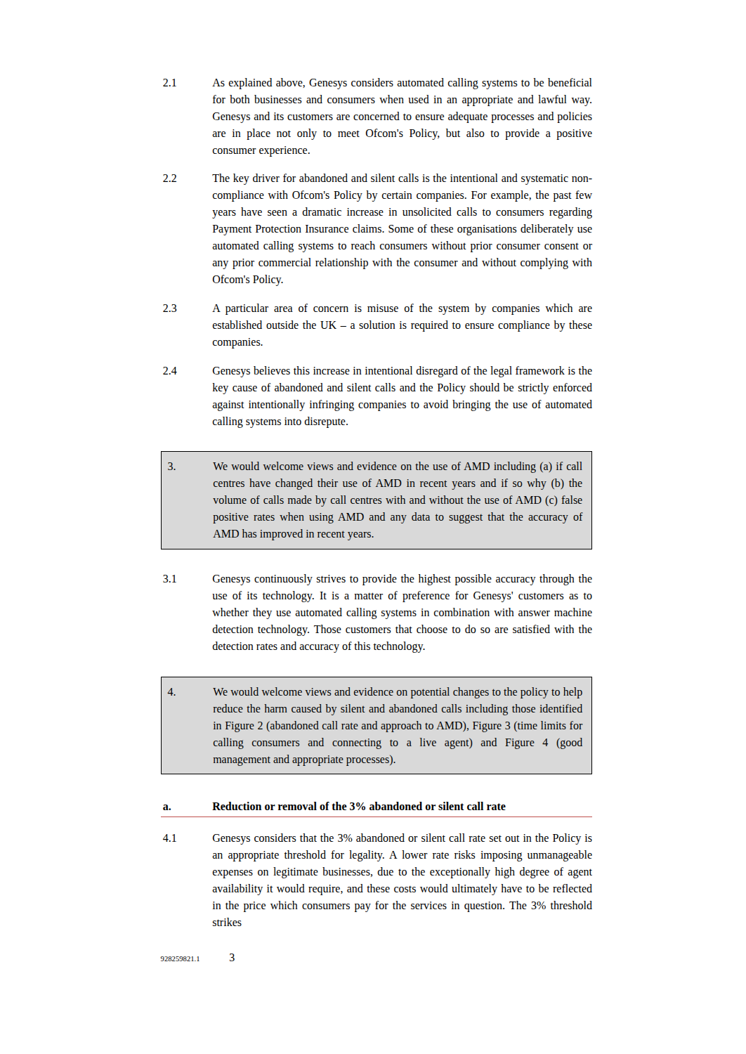2.1
As explained above, Genesys considers automated calling systems to be beneficial for both businesses and consumers when used in an appropriate and lawful way. Genesys and its customers are concerned to ensure adequate processes and policies are in place not only to meet Ofcom's Policy, but also to provide a positive consumer experience.
2.2
The key driver for abandoned and silent calls is the intentional and systematic non-compliance with Ofcom's Policy by certain companies. For example, the past few years have seen a dramatic increase in unsolicited calls to consumers regarding Payment Protection Insurance claims. Some of these organisations deliberately use automated calling systems to reach consumers without prior consumer consent or any prior commercial relationship with the consumer and without complying with Ofcom's Policy.
2.3
A particular area of concern is misuse of the system by companies which are established outside the UK – a solution is required to ensure compliance by these companies.
2.4
Genesys believes this increase in intentional disregard of the legal framework is the key cause of abandoned and silent calls and the Policy should be strictly enforced against intentionally infringing companies to avoid bringing the use of automated calling systems into disrepute.
3.
We would welcome views and evidence on the use of AMD including (a) if call centres have changed their use of AMD in recent years and if so why (b) the volume of calls made by call centres with and without the use of AMD (c) false positive rates when using AMD and any data to suggest that the accuracy of AMD has improved in recent years.
3.1
Genesys continuously strives to provide the highest possible accuracy through the use of its technology. It is a matter of preference for Genesys' customers as to whether they use automated calling systems in combination with answer machine detection technology. Those customers that choose to do so are satisfied with the detection rates and accuracy of this technology.
4.
We would welcome views and evidence on potential changes to the policy to help reduce the harm caused by silent and abandoned calls including those identified in Figure 2 (abandoned call rate and approach to AMD), Figure 3 (time limits for calling consumers and connecting to a live agent) and Figure 4 (good management and appropriate processes).
a.
Reduction or removal of the 3% abandoned or silent call rate
4.1
Genesys considers that the 3% abandoned or silent call rate set out in the Policy is an appropriate threshold for legality. A lower rate risks imposing unmanageable expenses on legitimate businesses, due to the exceptionally high degree of agent availability it would require, and these costs would ultimately have to be reflected in the price which consumers pay for the services in question. The 3% threshold strikes
928259821.1
3